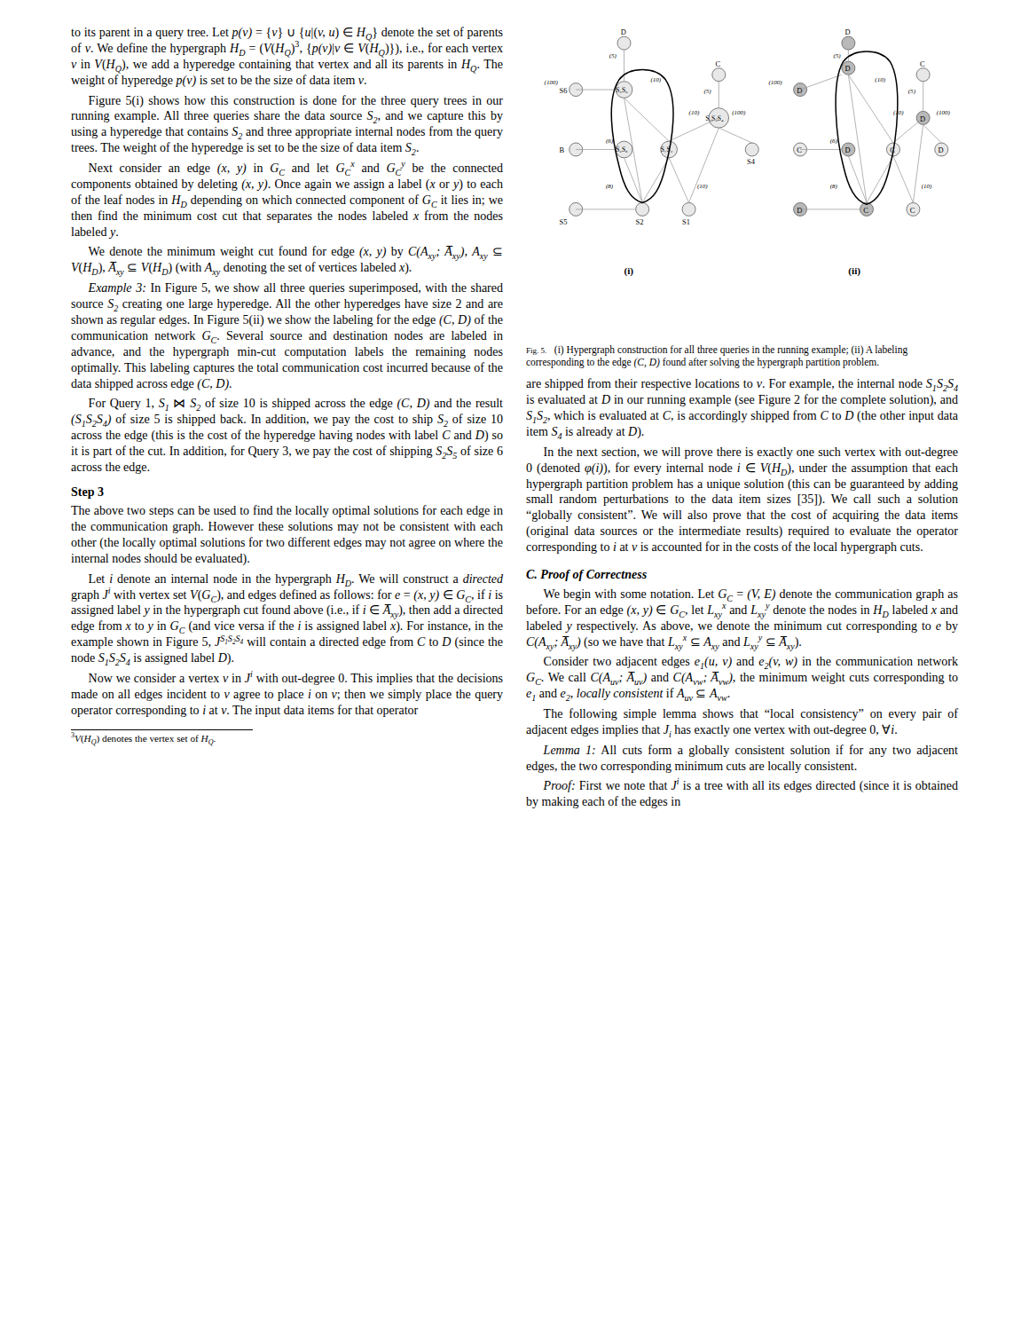to its parent in a query tree. Let p(v) = {v} ∪ {u|(v, u) ∈ HQ} denote the set of parents of v. We define the hypergraph HD = (V(HQ)3, {p(v)|v ∈ V(HQ)}), i.e., for each vertex v in V(HQ), we add a hyperedge containing that vertex and all its parents in HQ. The weight of hyperedge p(v) is set to be the size of data item v.
Figure 5(i) shows how this construction is done for the three query trees in our running example. All three queries share the data source S2, and we capture this by using a hyperedge that contains S2 and three appropriate internal nodes from the query trees. The weight of the hyperedge is set to be the size of data item S2.
Next consider an edge (x, y) in GC and let GCx and GCy be the connected components obtained by deleting (x, y). Once again we assign a label (x or y) to each of the leaf nodes in HD depending on which connected component of GC it lies in; we then find the minimum cost cut that separates the nodes labeled x from the nodes labeled y.
We denote the minimum weight cut found for edge (x, y) by C(Axy; A̅xy), Axy ⊆ V(HD), A̅xy ⊆ V(HD) (with Axy denoting the set of vertices labeled x).
Example 3: In Figure 5, we show all three queries superimposed, with the shared source S2 creating one large hyperedge. All the other hyperedges have size 2 and are shown as regular edges. In Figure 5(ii) we show the labeling for the edge (C, D) of the communication network GC. Several source and destination nodes are labeled in advance, and the hypergraph min-cut computation labels the remaining nodes optimally. This labeling captures the total communication cost incurred because of the data shipped across edge (C, D).
For Query 1, S1 ⋈ S2 of size 10 is shipped across the edge (C, D) and the result (S1 S2 S4) of size 5 is shipped back. In addition, we pay the cost to ship S2 of size 10 across the edge (this is the cost of the hyperedge having nodes with label C and D) so it is part of the cut. In addition, for Query 3, we pay the cost of shipping S2 S5 of size 6 across the edge.
Step 3
The above two steps can be used to find the locally optimal solutions for each edge in the communication graph. However these solutions may not be consistent with each other (the locally optimal solutions for two different edges may not agree on where the internal nodes should be evaluated).
Let i denote an internal node in the hypergraph HD. We will construct a directed graph Ji with vertex set V(GC), and edges defined as follows: for e = (x, y) ∈ GC, if i is assigned label y in the hypergraph cut found above (i.e., if i ∈ A̅xy), then add a directed edge from x to y in GC (and vice versa if the i is assigned label x). For instance, in the example shown in Figure 5, JS1 S2 S4 will contain a directed edge from C to D (since the node S1 S2 S4 is assigned label D).
Now we consider a vertex v in Ji with out-degree 0. This implies that the decisions made on all edges incident to v agree to place i on v; then we simply place the query operator corresponding to i at v. The input data items for that operator
3V(HQ) denotes the vertex set of HQ.
D S6 S₂S₆ C S₁S₂S₄ B S₂S₅ S₁S₂ S4 S5 S2 S1 (5) (100) (10) (5) (10) (100) (6) (8) (10) (i) D D D C D C D C D D C C (5) (100) (10) (5) (10) (100) (6) (8) (10) (ii)
Fig. 5. (i) Hypergraph construction for all three queries in the running example; (ii) A labeling corresponding to the edge (C, D) found after solving the hypergraph partition problem.
are shipped from their respective locations to v. For example, the internal node S1 S2 S4 is evaluated at D in our running example (see Figure 2 for the complete solution), and S1 S2, which is evaluated at C, is accordingly shipped from C to D (the other input data item S4 is already at D).
In the next section, we will prove there is exactly one such vertex with out-degree 0 (denoted φ(i)), for every internal node i ∈ V(HD), under the assumption that each hypergraph partition problem has a unique solution (this can be guaranteed by adding small random perturbations to the data item sizes [35]). We call such a solution “globally consistent”. We will also prove that the cost of acquiring the data items (original data sources or the intermediate results) required to evaluate the operator corresponding to i at v is accounted for in the costs of the local hypergraph cuts.
C. Proof of Correctness
We begin with some notation. Let GC = (V, E) denote the communication graph as before. For an edge (x, y) ∈ GC, let Lxy x and Lxy y denote the nodes in HD labeled x and labeled y respectively. As above, we denote the minimum cut corresponding to e by C(Axy; A̅xy) (so we have that Lxy x ⊆ Axy and Lxy y ⊆ A̅xy).
Consider two adjacent edges e1(u, v) and e2(v, w) in the communication network GC. We call C(Auv; A̅uv) and C(Avw; A̅vw), the minimum weight cuts corresponding to e1 and e2, locally consistent if Auv ⊆ Avw.
The following simple lemma shows that “local consistency” on every pair of adjacent edges implies that Ji has exactly one vertex with out-degree 0, ∀i.
Lemma 1: All cuts form a globally consistent solution if for any two adjacent edges, the two corresponding minimum cuts are locally consistent.
Proof: First we note that Ji is a tree with all its edges directed (since it is obtained by making each of the edges in